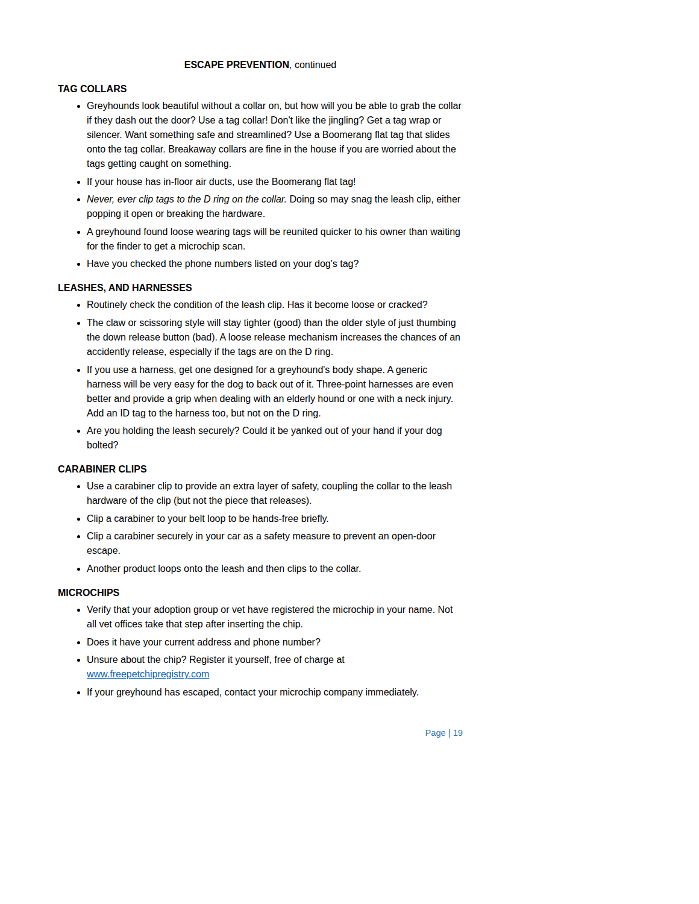ESCAPE PREVENTION, continued
TAG COLLARS
Greyhounds look beautiful without a collar on, but how will you be able to grab the collar if they dash out the door? Use a tag collar! Don't like the jingling? Get a tag wrap or silencer. Want something safe and streamlined? Use a Boomerang flat tag that slides onto the tag collar. Breakaway collars are fine in the house if you are worried about the tags getting caught on something.
If your house has in-floor air ducts, use the Boomerang flat tag!
Never, ever clip tags to the D ring on the collar. Doing so may snag the leash clip, either popping it open or breaking the hardware.
A greyhound found loose wearing tags will be reunited quicker to his owner than waiting for the finder to get a microchip scan.
Have you checked the phone numbers listed on your dog's tag?
LEASHES, AND HARNESSES
Routinely check the condition of the leash clip. Has it become loose or cracked?
The claw or scissoring style will stay tighter (good) than the older style of just thumbing the down release button (bad). A loose release mechanism increases the chances of an accidently release, especially if the tags are on the D ring.
If you use a harness, get one designed for a greyhound's body shape. A generic harness will be very easy for the dog to back out of it. Three-point harnesses are even better and provide a grip when dealing with an elderly hound or one with a neck injury. Add an ID tag to the harness too, but not on the D ring.
Are you holding the leash securely? Could it be yanked out of your hand if your dog bolted?
CARABINER CLIPS
Use a carabiner clip to provide an extra layer of safety, coupling the collar to the leash hardware of the clip (but not the piece that releases).
Clip a carabiner to your belt loop to be hands-free briefly.
Clip a carabiner securely in your car as a safety measure to prevent an open-door escape.
Another product loops onto the leash and then clips to the collar.
MICROCHIPS
Verify that your adoption group or vet have registered the microchip in your name. Not all vet offices take that step after inserting the chip.
Does it have your current address and phone number?
Unsure about the chip? Register it yourself, free of charge at www.freepetchipregistry.com
If your greyhound has escaped, contact your microchip company immediately.
Page | 19